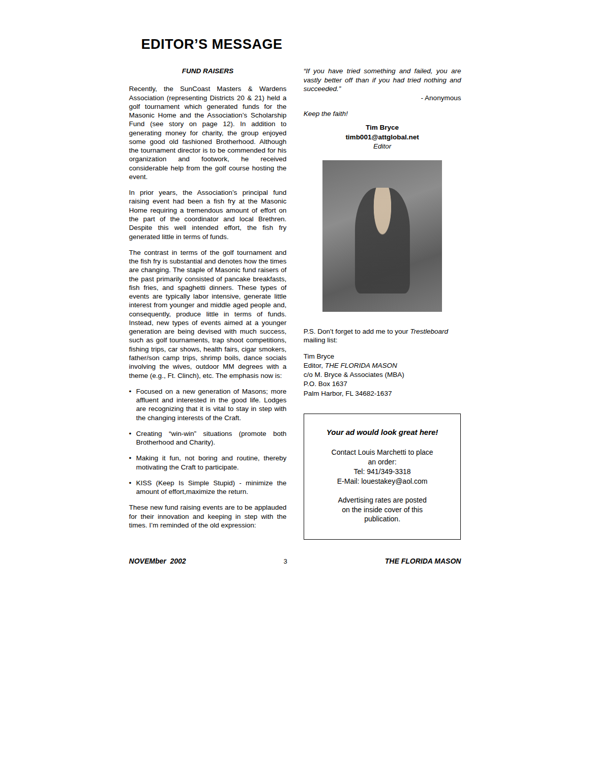EDITOR’S MESSAGE
FUND RAISERS
Recently, the SunCoast Masters & Wardens Association (representing Districts 20 & 21) held a golf tournament which generated funds for the Masonic Home and the Association’s Scholarship Fund (see story on page 12). In addition to generating money for charity, the group enjoyed some good old fashioned Brotherhood. Although the tournament director is to be commended for his organization and footwork, he received considerable help from the golf course hosting the event.
In prior years, the Association’s principal fund raising event had been a fish fry at the Masonic Home requiring a tremendous amount of effort on the part of the coordinator and local Brethren. Despite this well intended effort, the fish fry generated little in terms of funds.
The contrast in terms of the golf tournament and the fish fry is substantial and denotes how the times are changing. The staple of Masonic fund raisers of the past primarily consisted of pancake breakfasts, fish fries, and spaghetti dinners. These types of events are typically labor intensive, generate little interest from younger and middle aged people and, consequently, produce little in terms of funds. Instead, new types of events aimed at a younger generation are being devised with much success, such as golf tournaments, trap shoot competitions, fishing trips, car shows, health fairs, cigar smokers, father/son camp trips, shrimp boils, dance socials involving the wives, outdoor MM degrees with a theme (e.g., Ft. Clinch), etc. The emphasis now is:
Focused on a new generation of Masons; more affluent and interested in the good life. Lodges are recognizing that it is vital to stay in step with the changing interests of the Craft.
Creating “win-win” situations (promote both Brotherhood and Charity).
Making it fun, not boring and routine, thereby motivating the Craft to participate.
KISS (Keep Is Simple Stupid) - minimize the amount of effort,maximize the return.
These new fund raising events are to be applauded for their innovation and keeping in step with the times. I’m reminded of the old expression:
“If you have tried something and failed, you are vastly better off than if you had tried nothing and succeeded.” - Anonymous
Keep the faith!
Tim Bryce
timb001@attglobal.net
Editor
P.S. Don't forget to add me to your Trestleboard mailing list:
Tim Bryce
Editor, THE FLORIDA MASON
c/o M. Bryce & Associates (MBA)
P.O. Box 1637
Palm Harbor, FL 34682-1637
Your ad would look great here!
Contact Louis Marchetti to place
an order:
Tel: 941/349-3318
E-Mail: louestakey@aol.com
Advertising rates are posted
on the inside cover of this
publication.
NOVEMber 2002
3
THE FLORIDA MASON